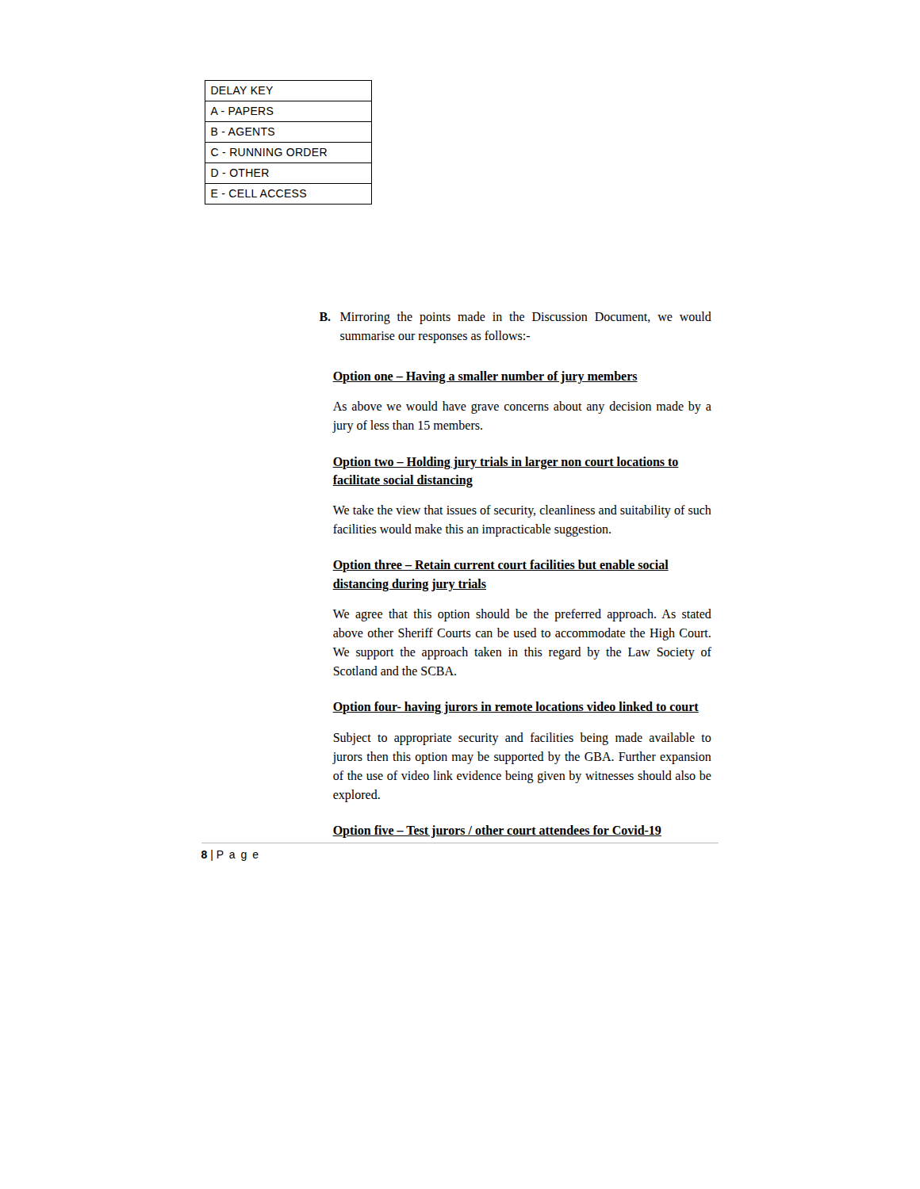| DELAY KEY |
| A - PAPERS |
| B - AGENTS |
| C - RUNNING ORDER |
| D - OTHER |
| E - CELL ACCESS |
B.
Mirroring the points made in the Discussion Document, we would summarise our responses as follows:-
Option one – Having a smaller number of jury members
As above we would have grave concerns about any decision made by a jury of less than 15 members.
Option two – Holding jury trials in larger non court locations to facilitate social distancing
We take the view that issues of security, cleanliness and suitability of such facilities would make this an impracticable suggestion.
Option three – Retain current court facilities but enable social distancing during jury trials
We agree that this option should be the preferred approach. As stated above other Sheriff Courts can be used to accommodate the High Court. We support the approach taken in this regard by the Law Society of Scotland and the SCBA.
Option four- having jurors in remote locations video linked to court
Subject to appropriate security and facilities being made available to jurors then this option may be supported by the GBA. Further expansion of the use of video link evidence being given by witnesses should also be explored.
Option five – Test jurors / other court attendees for Covid-19
8 | P a g e